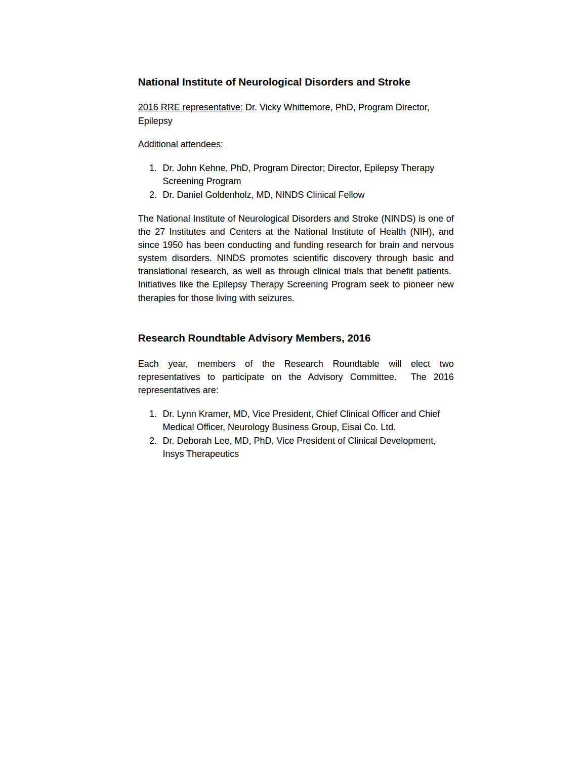National Institute of Neurological Disorders and Stroke
2016 RRE representative: Dr. Vicky Whittemore, PhD, Program Director, Epilepsy
Additional attendees:
Dr. John Kehne, PhD, Program Director; Director, Epilepsy Therapy Screening Program
Dr. Daniel Goldenholz, MD, NINDS Clinical Fellow
The National Institute of Neurological Disorders and Stroke (NINDS) is one of the 27 Institutes and Centers at the National Institute of Health (NIH), and since 1950 has been conducting and funding research for brain and nervous system disorders. NINDS promotes scientific discovery through basic and translational research, as well as through clinical trials that benefit patients. Initiatives like the Epilepsy Therapy Screening Program seek to pioneer new therapies for those living with seizures.
Research Roundtable Advisory Members, 2016
Each year, members of the Research Roundtable will elect two representatives to participate on the Advisory Committee. The 2016 representatives are:
Dr. Lynn Kramer, MD, Vice President, Chief Clinical Officer and Chief Medical Officer, Neurology Business Group, Eisai Co. Ltd.
Dr. Deborah Lee, MD, PhD, Vice President of Clinical Development, Insys Therapeutics